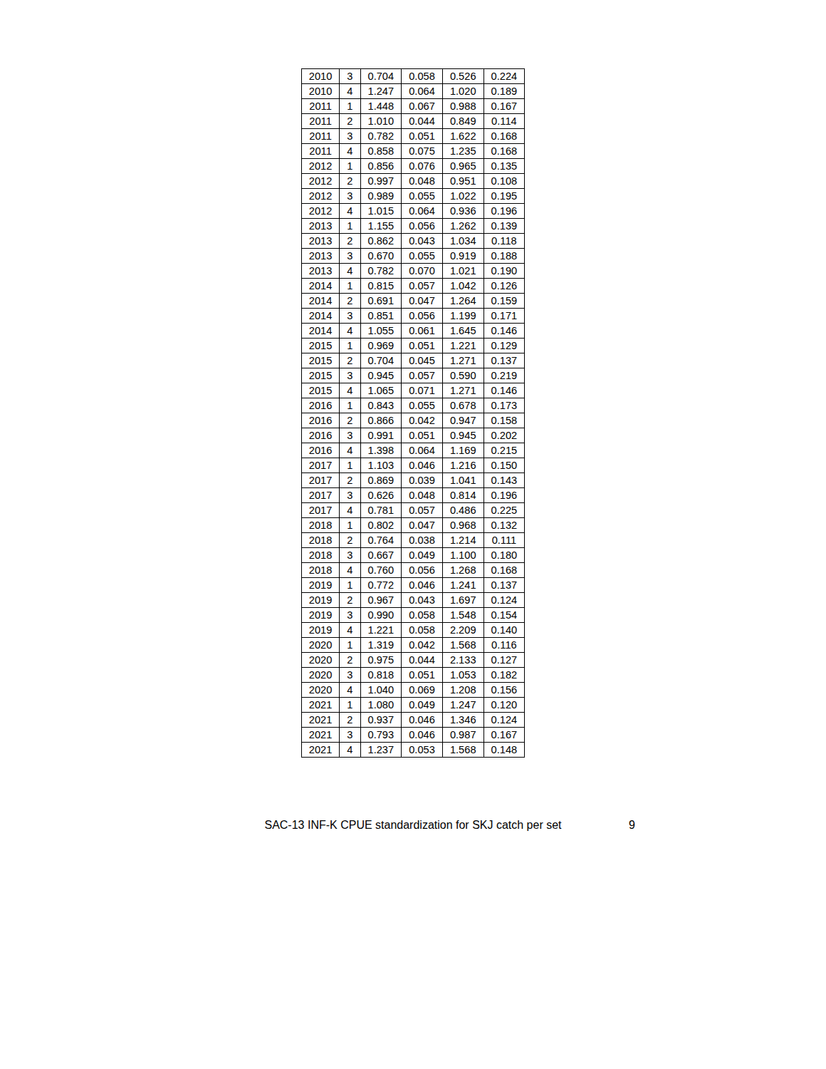| 2010 | 3 | 0.704 | 0.058 | 0.526 | 0.224 |
| 2010 | 4 | 1.247 | 0.064 | 1.020 | 0.189 |
| 2011 | 1 | 1.448 | 0.067 | 0.988 | 0.167 |
| 2011 | 2 | 1.010 | 0.044 | 0.849 | 0.114 |
| 2011 | 3 | 0.782 | 0.051 | 1.622 | 0.168 |
| 2011 | 4 | 0.858 | 0.075 | 1.235 | 0.168 |
| 2012 | 1 | 0.856 | 0.076 | 0.965 | 0.135 |
| 2012 | 2 | 0.997 | 0.048 | 0.951 | 0.108 |
| 2012 | 3 | 0.989 | 0.055 | 1.022 | 0.195 |
| 2012 | 4 | 1.015 | 0.064 | 0.936 | 0.196 |
| 2013 | 1 | 1.155 | 0.056 | 1.262 | 0.139 |
| 2013 | 2 | 0.862 | 0.043 | 1.034 | 0.118 |
| 2013 | 3 | 0.670 | 0.055 | 0.919 | 0.188 |
| 2013 | 4 | 0.782 | 0.070 | 1.021 | 0.190 |
| 2014 | 1 | 0.815 | 0.057 | 1.042 | 0.126 |
| 2014 | 2 | 0.691 | 0.047 | 1.264 | 0.159 |
| 2014 | 3 | 0.851 | 0.056 | 1.199 | 0.171 |
| 2014 | 4 | 1.055 | 0.061 | 1.645 | 0.146 |
| 2015 | 1 | 0.969 | 0.051 | 1.221 | 0.129 |
| 2015 | 2 | 0.704 | 0.045 | 1.271 | 0.137 |
| 2015 | 3 | 0.945 | 0.057 | 0.590 | 0.219 |
| 2015 | 4 | 1.065 | 0.071 | 1.271 | 0.146 |
| 2016 | 1 | 0.843 | 0.055 | 0.678 | 0.173 |
| 2016 | 2 | 0.866 | 0.042 | 0.947 | 0.158 |
| 2016 | 3 | 0.991 | 0.051 | 0.945 | 0.202 |
| 2016 | 4 | 1.398 | 0.064 | 1.169 | 0.215 |
| 2017 | 1 | 1.103 | 0.046 | 1.216 | 0.150 |
| 2017 | 2 | 0.869 | 0.039 | 1.041 | 0.143 |
| 2017 | 3 | 0.626 | 0.048 | 0.814 | 0.196 |
| 2017 | 4 | 0.781 | 0.057 | 0.486 | 0.225 |
| 2018 | 1 | 0.802 | 0.047 | 0.968 | 0.132 |
| 2018 | 2 | 0.764 | 0.038 | 1.214 | 0.111 |
| 2018 | 3 | 0.667 | 0.049 | 1.100 | 0.180 |
| 2018 | 4 | 0.760 | 0.056 | 1.268 | 0.168 |
| 2019 | 1 | 0.772 | 0.046 | 1.241 | 0.137 |
| 2019 | 2 | 0.967 | 0.043 | 1.697 | 0.124 |
| 2019 | 3 | 0.990 | 0.058 | 1.548 | 0.154 |
| 2019 | 4 | 1.221 | 0.058 | 2.209 | 0.140 |
| 2020 | 1 | 1.319 | 0.042 | 1.568 | 0.116 |
| 2020 | 2 | 0.975 | 0.044 | 2.133 | 0.127 |
| 2020 | 3 | 0.818 | 0.051 | 1.053 | 0.182 |
| 2020 | 4 | 1.040 | 0.069 | 1.208 | 0.156 |
| 2021 | 1 | 1.080 | 0.049 | 1.247 | 0.120 |
| 2021 | 2 | 0.937 | 0.046 | 1.346 | 0.124 |
| 2021 | 3 | 0.793 | 0.046 | 0.987 | 0.167 |
| 2021 | 4 | 1.237 | 0.053 | 1.568 | 0.148 |
SAC-13 INF-K CPUE standardization for SKJ catch per set 9